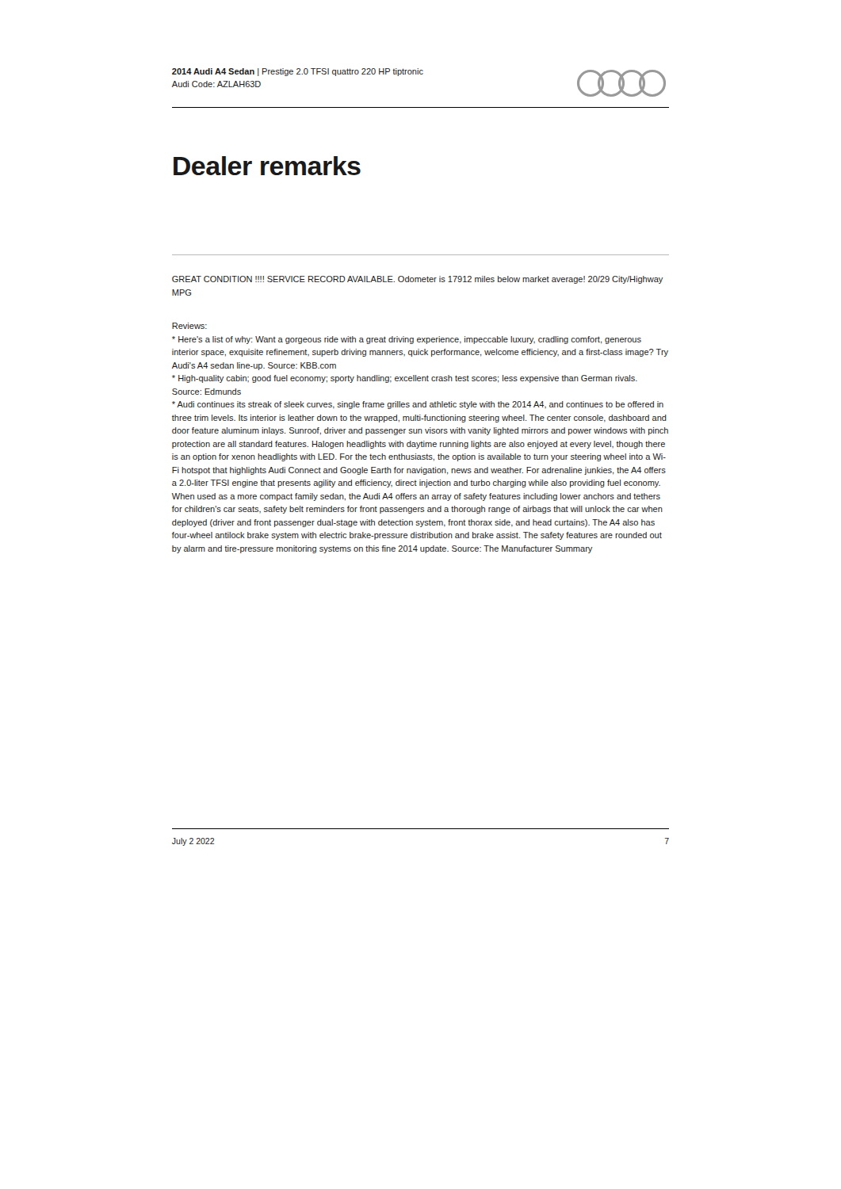2014 Audi A4 Sedan | Prestige 2.0 TFSI quattro 220 HP tiptronic
Audi Code: AZLAH63D
Dealer remarks
GREAT CONDITION !!!! SERVICE RECORD AVAILABLE. Odometer is 17912 miles below market average! 20/29 City/Highway MPG
Reviews:
* Here's a list of why: Want a gorgeous ride with a great driving experience, impeccable luxury, cradling comfort, generous interior space, exquisite refinement, superb driving manners, quick performance, welcome efficiency, and a first-class image? Try Audi's A4 sedan line-up. Source: KBB.com
* High-quality cabin; good fuel economy; sporty handling; excellent crash test scores; less expensive than German rivals. Source: Edmunds
* Audi continues its streak of sleek curves, single frame grilles and athletic style with the 2014 A4, and continues to be offered in three trim levels. Its interior is leather down to the wrapped, multi-functioning steering wheel. The center console, dashboard and door feature aluminum inlays. Sunroof, driver and passenger sun visors with vanity lighted mirrors and power windows with pinch protection are all standard features. Halogen headlights with daytime running lights are also enjoyed at every level, though there is an option for xenon headlights with LED. For the tech enthusiasts, the option is available to turn your steering wheel into a Wi-Fi hotspot that highlights Audi Connect and Google Earth for navigation, news and weather. For adrenaline junkies, the A4 offers a 2.0-liter TFSI engine that presents agility and efficiency, direct injection and turbo charging while also providing fuel economy. When used as a more compact family sedan, the Audi A4 offers an array of safety features including lower anchors and tethers for children's car seats, safety belt reminders for front passengers and a thorough range of airbags that will unlock the car when deployed (driver and front passenger dual-stage with detection system, front thorax side, and head curtains). The A4 also has four-wheel antilock brake system with electric brake-pressure distribution and brake assist. The safety features are rounded out by alarm and tire-pressure monitoring systems on this fine 2014 update. Source: The Manufacturer Summary
July 2 2022
7